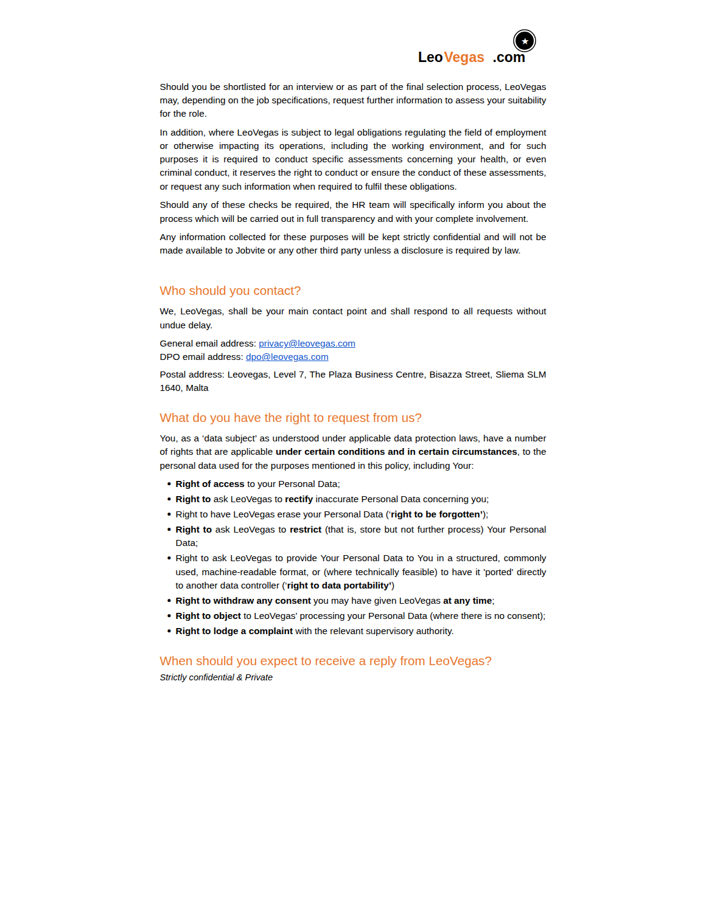Should you be shortlisted for an interview or as part of the final selection process, LeoVegas may, depending on the job specifications, request further information to assess your suitability for the role.
In addition, where LeoVegas is subject to legal obligations regulating the field of employment or otherwise impacting its operations, including the working environment, and for such purposes it is required to conduct specific assessments concerning your health, or even criminal conduct, it reserves the right to conduct or ensure the conduct of these assessments, or request any such information when required to fulfil these obligations.
Should any of these checks be required, the HR team will specifically inform you about the process which will be carried out in full transparency and with your complete involvement.
Any information collected for these purposes will be kept strictly confidential and will not be made available to Jobvite or any other third party unless a disclosure is required by law.
Who should you contact?
We, LeoVegas, shall be your main contact point and shall respond to all requests without undue delay.
General email address: privacy@leovegas.com
DPO email address: dpo@leovegas.com
Postal address: Leovegas, Level 7, The Plaza Business Centre, Bisazza Street, Sliema SLM 1640, Malta
What do you have the right to request from us?
You, as a ‘data subject’ as understood under applicable data protection laws, have a number of rights that are applicable under certain conditions and in certain circumstances, to the personal data used for the purposes mentioned in this policy, including Your:
Right of access to your Personal Data;
Right to ask LeoVegas to rectify inaccurate Personal Data concerning you;
Right to have LeoVegas erase your Personal Data (‘right to be forgotten’);
Right to ask LeoVegas to restrict (that is, store but not further process) Your Personal Data;
Right to ask LeoVegas to provide Your Personal Data to You in a structured, commonly used, machine-readable format, or (where technically feasible) to have it 'ported' directly to another data controller (‘right to data portability’)
Right to withdraw any consent you may have given LeoVegas at any time;
Right to object to LeoVegas’ processing your Personal Data (where there is no consent);
Right to lodge a complaint with the relevant supervisory authority.
When should you expect to receive a reply from LeoVegas?
Strictly confidential & Private